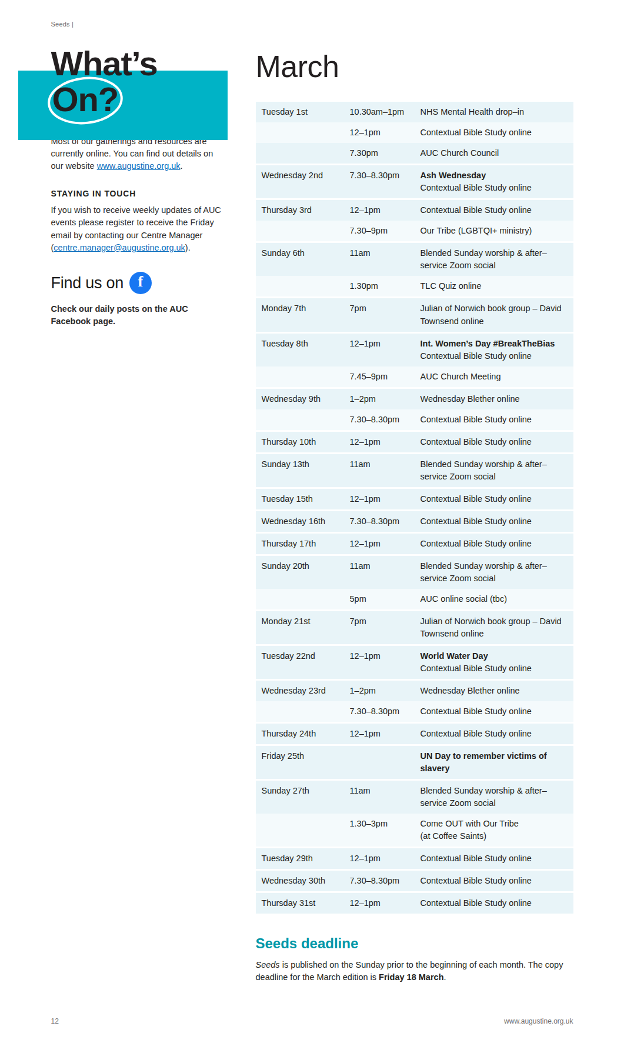Seeds |
What’s
On?
Most of our gatherings and resources are currently online. You can find out details on our website www.augustine.org.uk.
Staying in touch
If you wish to receive weekly updates of AUC events please register to receive the Friday email by contacting our Centre Manager (centre.manager@augustine.org.uk).
Find us on f
Check our daily posts on the AUC Facebook page.
March
| Tuesday 1st | 10.30am–1pm | NHS Mental Health drop–in |
| | 12–1pm | Contextual Bible Study online |
| | 7.30pm | AUC Church Council |
| Wednesday 2nd | 7.30–8.30pm | Ash Wednesday Contextual Bible Study online |
| Thursday 3rd | 12–1pm | Contextual Bible Study online |
| | 7.30–9pm | Our Tribe (LGBTQI+ ministry) |
| Sunday 6th | 11am | Blended Sunday worship & after–service Zoom social |
| | 1.30pm | TLC Quiz online |
| Monday 7th | 7pm | Julian of Norwich book group – David Townsend online |
| Tuesday 8th | 12–1pm | Int. Women’s Day #BreakTheBias Contextual Bible Study online |
| | 7.45–9pm | AUC Church Meeting |
| Wednesday 9th | 1–2pm | Wednesday Blether online |
| | 7.30–8.30pm | Contextual Bible Study online |
| Thursday 10th | 12–1pm | Contextual Bible Study online |
| Sunday 13th | 11am | Blended Sunday worship & after–service Zoom social |
| Tuesday 15th | 12–1pm | Contextual Bible Study online |
| Wednesday 16th | 7.30–8.30pm | Contextual Bible Study online |
| Thursday 17th | 12–1pm | Contextual Bible Study online |
| Sunday 20th | 11am | Blended Sunday worship & after–service Zoom social |
| | 5pm | AUC online social (tbc) |
| Monday 21st | 7pm | Julian of Norwich book group – David Townsend online |
| Tuesday 22nd | 12–1pm | World Water Day Contextual Bible Study online |
| Wednesday 23rd | 1–2pm | Wednesday Blether online |
| | 7.30–8.30pm | Contextual Bible Study online |
| Thursday 24th | 12–1pm | Contextual Bible Study online |
| Friday 25th | | UN Day to remember victims of slavery |
| Sunday 27th | 11am | Blended Sunday worship & after–service Zoom social |
| | 1.30–3pm | Come OUT with Our Tribe (at Coffee Saints) |
| Tuesday 29th | 12–1pm | Contextual Bible Study online |
| Wednesday 30th | 7.30–8.30pm | Contextual Bible Study online |
| Thursday 31st | 12–1pm | Contextual Bible Study online |
Seeds deadline
Seeds is published on the Sunday prior to the beginning of each month. The copy deadline for the March edition is Friday 18 March.
12 www.augustine.org.uk